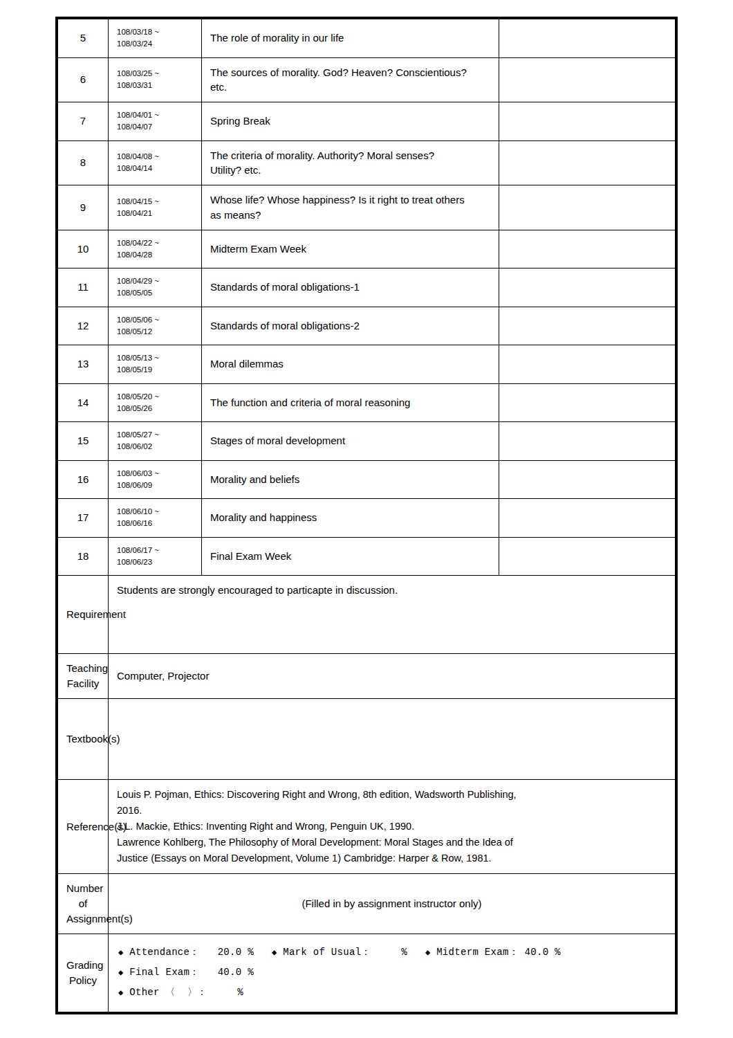| 5 | 108/03/18 ~ 108/03/24 | The role of morality in our life | |
| 6 | 108/03/25 ~ 108/03/31 | The sources of morality. God? Heaven? Conscientious? etc. | |
| 7 | 108/04/01 ~ 108/04/07 | Spring Break | |
| 8 | 108/04/08 ~ 108/04/14 | The criteria of morality. Authority? Moral senses? Utility? etc. | |
| 9 | 108/04/15 ~ 108/04/21 | Whose life? Whose happiness? Is it right to treat others as means? | |
| 10 | 108/04/22 ~ 108/04/28 | Midterm Exam Week | |
| 11 | 108/04/29 ~ 108/05/05 | Standards of moral obligations-1 | |
| 12 | 108/05/06 ~ 108/05/12 | Standards of moral obligations-2 | |
| 13 | 108/05/13 ~ 108/05/19 | Moral dilemmas | |
| 14 | 108/05/20 ~ 108/05/26 | The function and criteria of moral reasoning | |
| 15 | 108/05/27 ~ 108/06/02 | Stages of moral development | |
| 16 | 108/06/03 ~ 108/06/09 | Morality and beliefs | |
| 17 | 108/06/10 ~ 108/06/16 | Morality and happiness | |
| 18 | 108/06/17 ~ 108/06/23 | Final Exam Week | |
| Requirement | Students are strongly encouraged to particapte in discussion. |
| Teaching Facility | Computer, Projector |
| Textbook(s) | |
| Reference(s) | Louis P. Pojman, Ethics: Discovering Right and Wrong, 8th edition, Wadsworth Publishing, 2016. J.L. Mackie, Ethics: Inventing Right and Wrong, Penguin UK, 1990. Lawrence Kohlberg, The Philosophy of Moral Development: Moral Stages and the Idea of Justice (Essays on Moral Development, Volume 1) Cambridge: Harper & Row, 1981. |
| Number of Assignment(s) | (Filled in by assignment instructor only) |
| Grading Policy | ◆ Attendance： 20.0 % ◆ Mark of Usual： % ◆ Midterm Exam： 40.0 % ◆ Final Exam： 40.0 % ◆ Other 〈 〉： % |